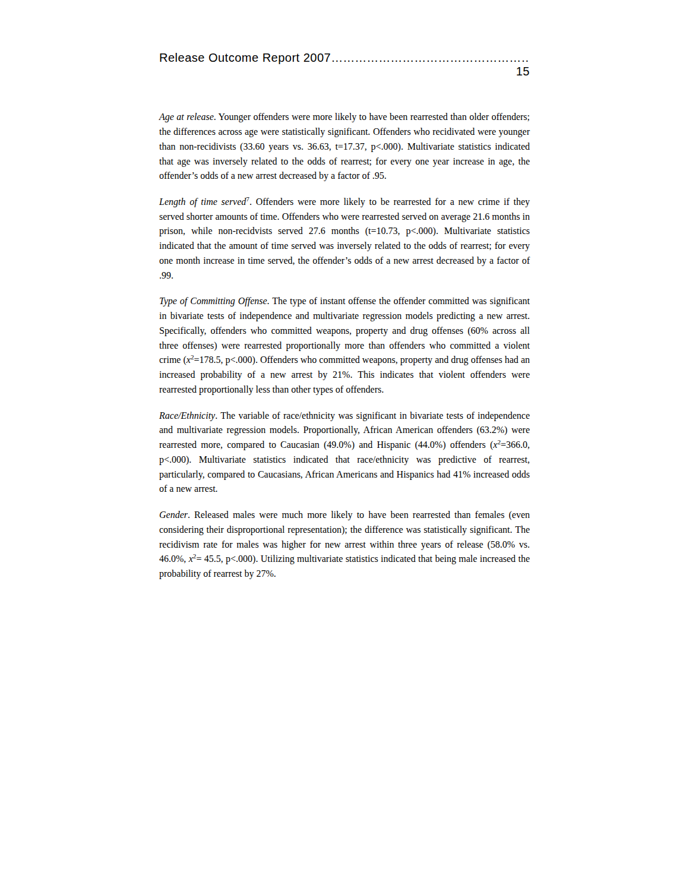Release Outcome Report 2007………………………………………………………… 15
Age at release. Younger offenders were more likely to have been rearrested than older offenders; the differences across age were statistically significant. Offenders who recidivated were younger than non-recidivists (33.60 years vs. 36.63, t=17.37, p<.000). Multivariate statistics indicated that age was inversely related to the odds of rearrest; for every one year increase in age, the offender’s odds of a new arrest decreased by a factor of .95.
Length of time served7. Offenders were more likely to be rearrested for a new crime if they served shorter amounts of time. Offenders who were rearrested served on average 21.6 months in prison, while non-recidvists served 27.6 months (t=10.73, p<.000). Multivariate statistics indicated that the amount of time served was inversely related to the odds of rearrest; for every one month increase in time served, the offender’s odds of a new arrest decreased by a factor of .99.
Type of Committing Offense. The type of instant offense the offender committed was significant in bivariate tests of independence and multivariate regression models predicting a new arrest. Specifically, offenders who committed weapons, property and drug offenses (60% across all three offenses) were rearrested proportionally more than offenders who committed a violent crime (x2=178.5, p<.000). Offenders who committed weapons, property and drug offenses had an increased probability of a new arrest by 21%. This indicates that violent offenders were rearrested proportionally less than other types of offenders.
Race/Ethnicity. The variable of race/ethnicity was significant in bivariate tests of independence and multivariate regression models. Proportionally, African American offenders (63.2%) were rearrested more, compared to Caucasian (49.0%) and Hispanic (44.0%) offenders (x2=366.0, p<.000). Multivariate statistics indicated that race/ethnicity was predictive of rearrest, particularly, compared to Caucasians, African Americans and Hispanics had 41% increased odds of a new arrest.
Gender. Released males were much more likely to have been rearrested than females (even considering their disproportional representation); the difference was statistically significant. The recidivism rate for males was higher for new arrest within three years of release (58.0% vs. 46.0%, x2= 45.5, p<.000). Utilizing multivariate statistics indicated that being male increased the probability of rearrest by 27%.